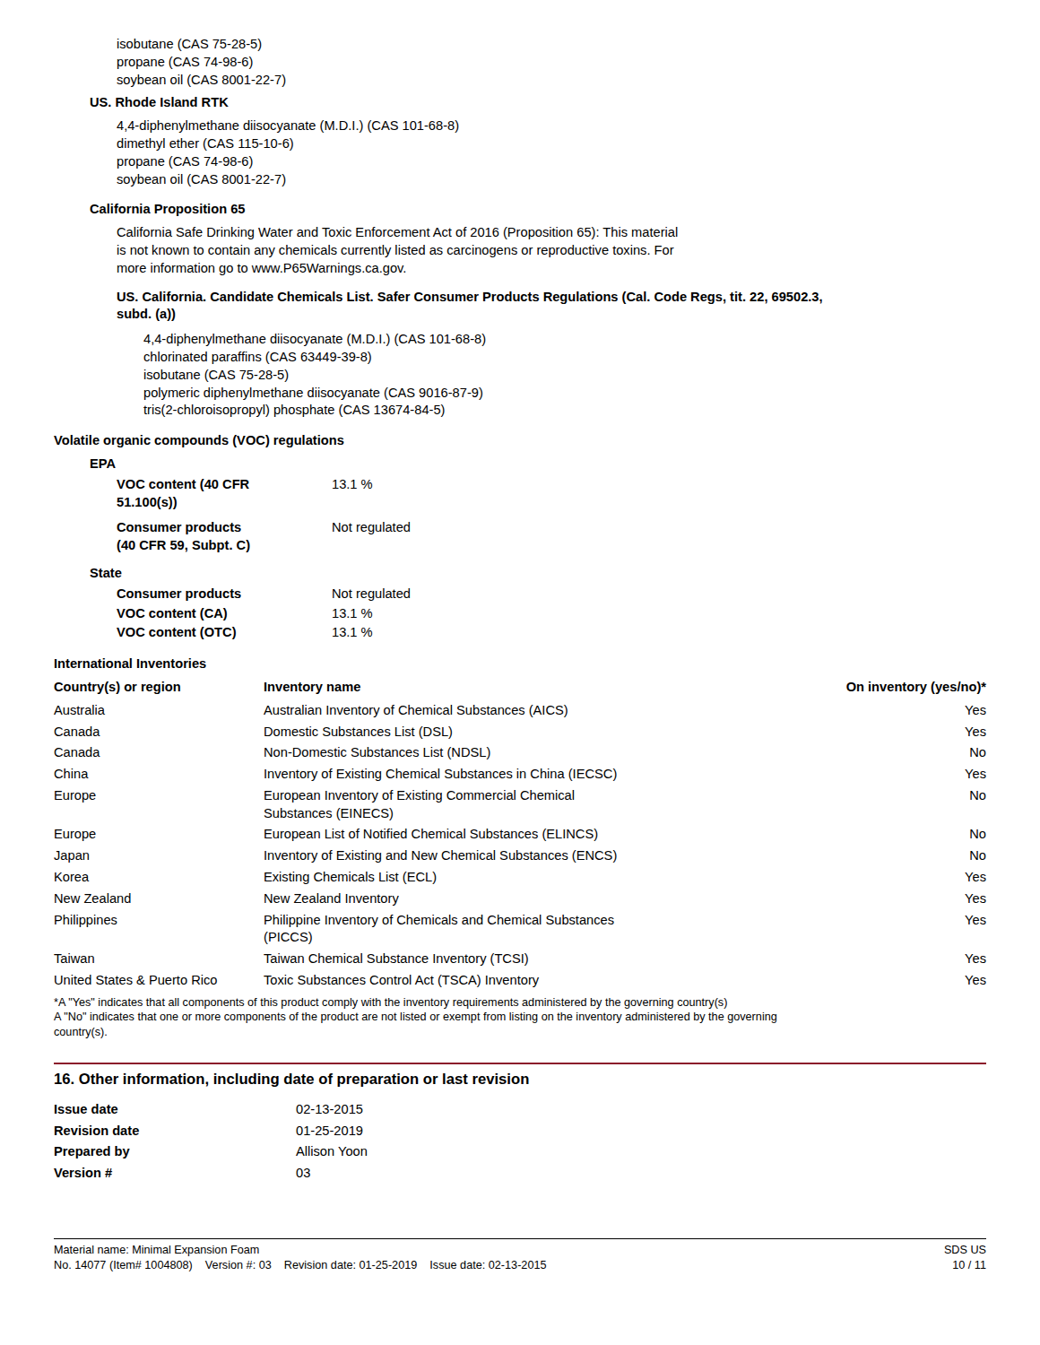isobutane (CAS 75-28-5)
propane (CAS 74-98-6)
soybean oil (CAS 8001-22-7)
US. Rhode Island RTK
4,4-diphenylmethane diisocyanate (M.D.I.) (CAS 101-68-8)
dimethyl ether (CAS 115-10-6)
propane (CAS 74-98-6)
soybean oil (CAS 8001-22-7)
California Proposition 65
California Safe Drinking Water and Toxic Enforcement Act of 2016 (Proposition 65): This material
is not known to contain any chemicals currently listed as carcinogens or reproductive toxins. For
more information go to www.P65Warnings.ca.gov.
US. California. Candidate Chemicals List. Safer Consumer Products Regulations (Cal. Code Regs, tit. 22, 69502.3,
subd. (a))
4,4-diphenylmethane diisocyanate (M.D.I.) (CAS 101-68-8)
chlorinated paraffins (CAS 63449-39-8)
isobutane (CAS 75-28-5)
polymeric diphenylmethane diisocyanate (CAS 9016-87-9)
tris(2-chloroisopropyl) phosphate (CAS 13674-84-5)
Volatile organic compounds (VOC) regulations
EPA
| VOC content (40 CFR 51.100(s)) | 13.1 % |
| Consumer products (40 CFR 59, Subpt. C) | Not regulated |
State
| Consumer products | Not regulated |
| VOC content (CA) | 13.1 % |
| VOC content (OTC) | 13.1 % |
International Inventories
| Country(s) or region | Inventory name | On inventory (yes/no)* |
| --- | --- | --- |
| Australia | Australian Inventory of Chemical Substances (AICS) | Yes |
| Canada | Domestic Substances List (DSL) | Yes |
| Canada | Non-Domestic Substances List (NDSL) | No |
| China | Inventory of Existing Chemical Substances in China (IECSC) | Yes |
| Europe | European Inventory of Existing Commercial Chemical Substances (EINECS) | No |
| Europe | European List of Notified Chemical Substances (ELINCS) | No |
| Japan | Inventory of Existing and New Chemical Substances (ENCS) | No |
| Korea | Existing Chemicals List (ECL) | Yes |
| New Zealand | New Zealand Inventory | Yes |
| Philippines | Philippine Inventory of Chemicals and Chemical Substances (PICCS) | Yes |
| Taiwan | Taiwan Chemical Substance Inventory (TCSI) | Yes |
| United States & Puerto Rico | Toxic Substances Control Act (TSCA) Inventory | Yes |
*A "Yes" indicates that all components of this product comply with the inventory requirements administered by the governing country(s)
A "No" indicates that one or more components of the product are not listed or exempt from listing on the inventory administered by the governing
country(s).
16. Other information, including date of preparation or last revision
| Issue date | 02-13-2015 |
| Revision date | 01-25-2019 |
| Prepared by | Allison Yoon |
| Version # | 03 |
Material name: Minimal Expansion Foam
SDS US
No. 14077 (Item# 1004808) Version #: 03 Revision date: 01-25-2019 Issue date: 02-13-2015
10 / 11